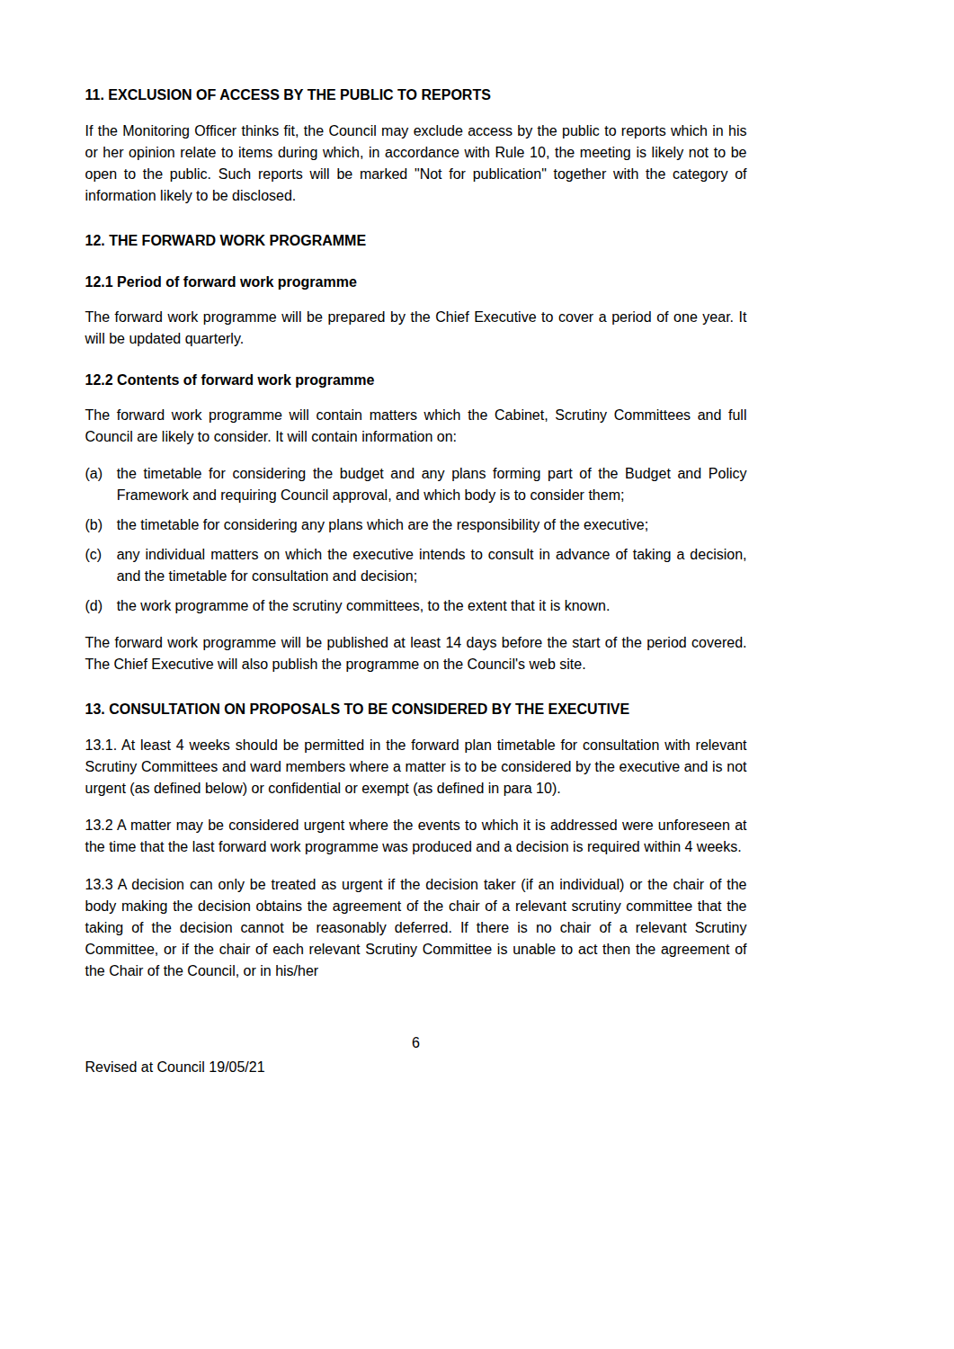11. Exclusion of access by the public to reports
If the Monitoring Officer thinks fit, the Council may exclude access by the public to reports which in his or her opinion relate to items during which, in accordance with Rule 10, the meeting is likely not to be open to the public. Such reports will be marked "Not for publication" together with the category of information likely to be disclosed.
12. The forward work programme
12.1 Period of forward work programme
The forward work programme will be prepared by the Chief Executive to cover a period of one year. It will be updated quarterly.
12.2 Contents of forward work programme
The forward work programme will contain matters which the Cabinet, Scrutiny Committees and full Council are likely to consider. It will contain information on:
(a) the timetable for considering the budget and any plans forming part of the Budget and Policy Framework and requiring Council approval, and which body is to consider them;
(b) the timetable for considering any plans which are the responsibility of the executive;
(c) any individual matters on which the executive intends to consult in advance of taking a decision, and the timetable for consultation and decision;
(d) the work programme of the scrutiny committees, to the extent that it is known.
The forward work programme will be published at least 14 days before the start of the period covered. The Chief Executive will also publish the programme on the Council's web site.
13. Consultation on proposals to be considered by the executive
13.1. At least 4 weeks should be permitted in the forward plan timetable for consultation with relevant Scrutiny Committees and ward members where a matter is to be considered by the executive and is not urgent (as defined below) or confidential or exempt (as defined in para 10).
13.2 A matter may be considered urgent where the events to which it is addressed were unforeseen at the time that the last forward work programme was produced and a decision is required within 4 weeks.
13.3 A decision can only be treated as urgent if the decision taker (if an individual) or the chair of the body making the decision obtains the agreement of the chair of a relevant scrutiny committee that the taking of the decision cannot be reasonably deferred. If there is no chair of a relevant Scrutiny Committee, or if the chair of each relevant Scrutiny Committee is unable to act then the agreement of the Chair of the Council, or in his/her
6
Revised at Council 19/05/21